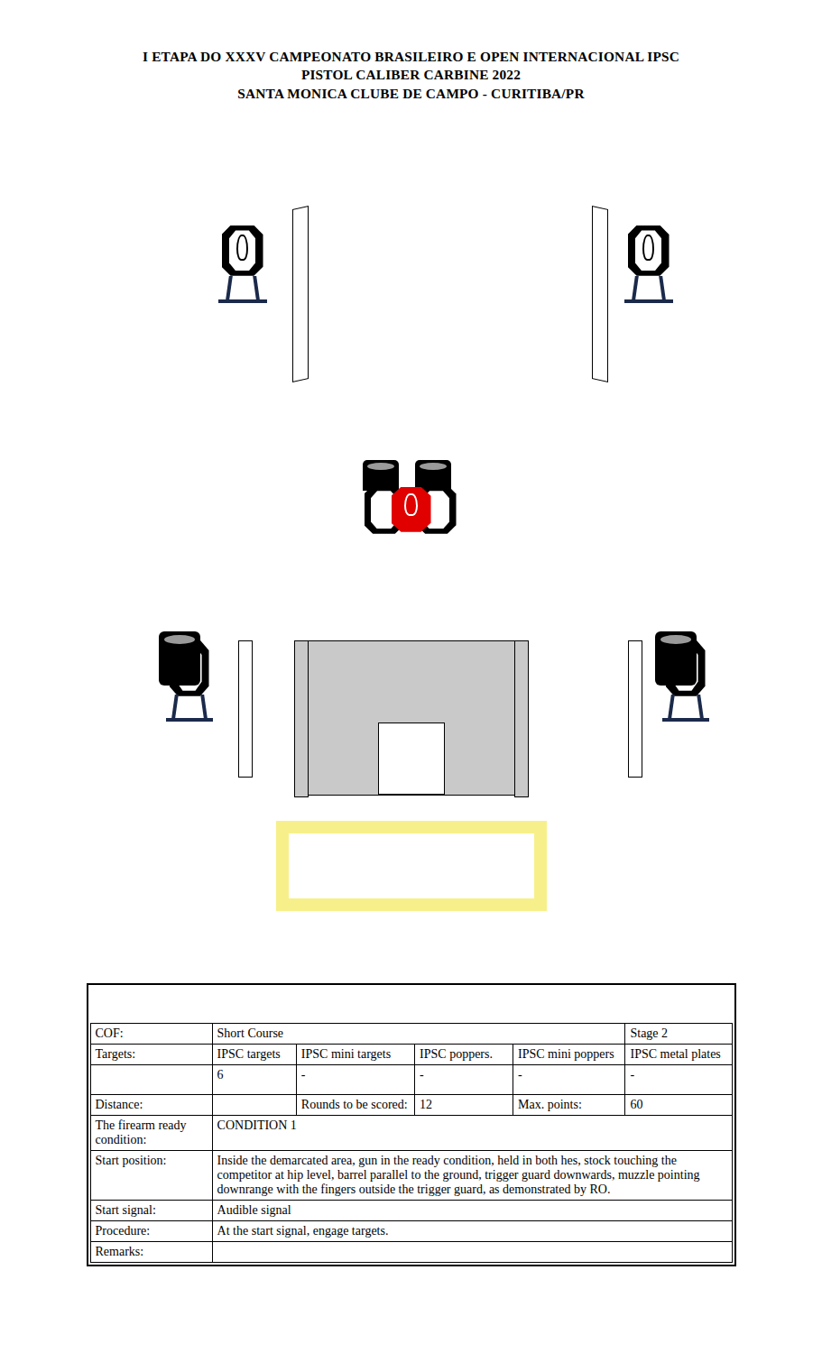I ETAPA DO XXXV CAMPEONATO BRASILEIRO E OPEN INTERNACIONAL IPSC
PISTOL CALIBER CARBINE 2022
SANTA MONICA CLUBE DE CAMPO - CURITIBA/PR
| COF: | Short Course | Stage 2 |
| Targets: | IPSC targets | IPSC mini targets | IPSC poppers. | IPSC mini poppers | IPSC metal plates |
| | 6 | - | - | - | - |
| Distance: | | Rounds to be scored: | 12 | Max. points: | 60 |
| The firearm ready condition: | CONDITION 1 |
| Start position: | Inside the demarcated area, gun in the ready condition, held in both hes, stock touching the competitor at hip level, barrel parallel to the ground, trigger guard downwards, muzzle pointing downrange with the fingers outside the trigger guard, as demonstrated by RO. |
| Start signal: | Audible signal |
| Procedure: | At the start signal, engage targets. |
| Remarks: | |